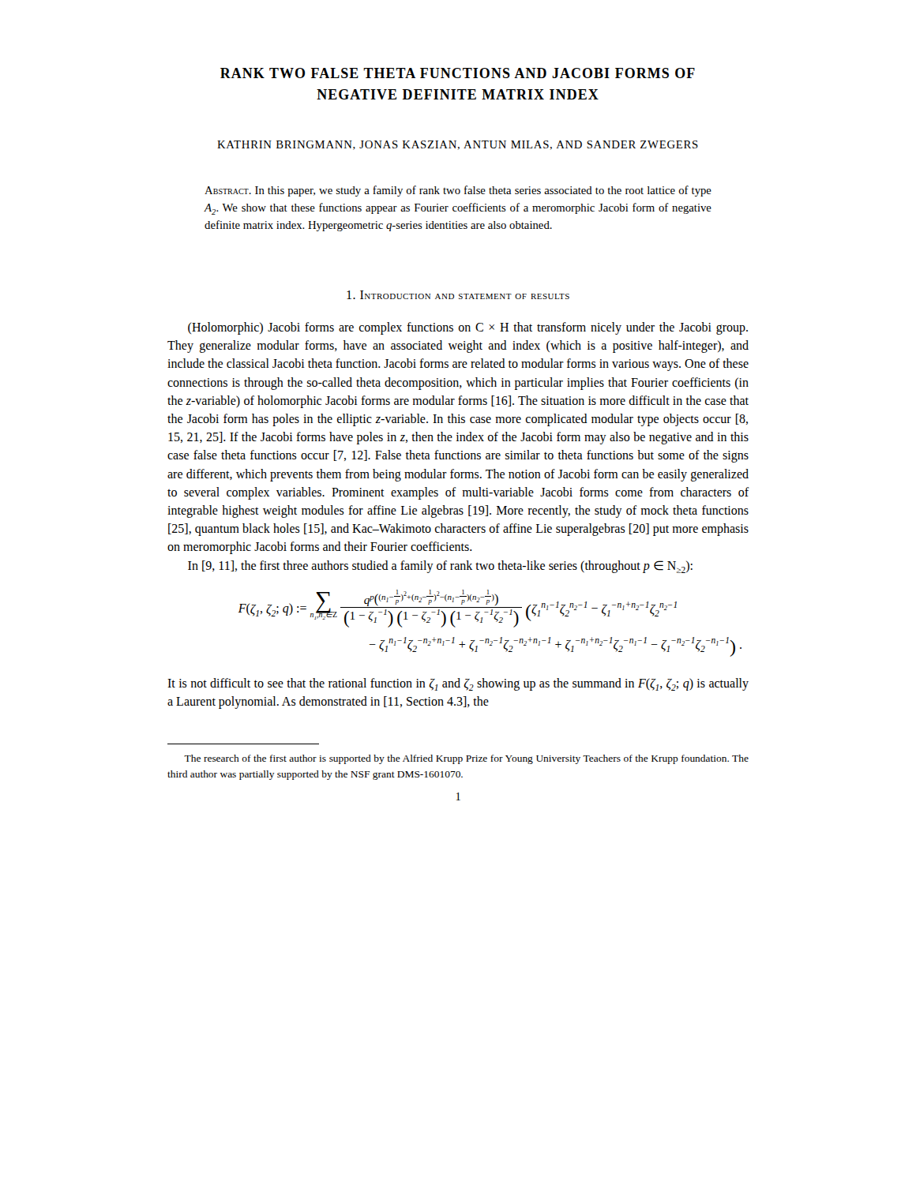Rank two false theta functions and Jacobi forms of
negative definite matrix index
Kathrin Bringmann, Jonas Kaszian, Antun Milas, and Sander Zwegers
Abstract. In this paper, we study a family of rank two false theta series associated to the root lattice of type A2. We show that these functions appear as Fourier coefficients of a meromorphic Jacobi form of negative definite matrix index. Hypergeometric q-series identities are also obtained.
1. Introduction and statement of results
(Holomorphic) Jacobi forms are complex functions on C × H that transform nicely under the Jacobi group. They generalize modular forms, have an associated weight and index (which is a positive half-integer), and include the classical Jacobi theta function. Jacobi forms are related to modular forms in various ways. One of these connections is through the so-called theta decomposition, which in particular implies that Fourier coefficients (in the z-variable) of holomorphic Jacobi forms are modular forms [16]. The situation is more difficult in the case that the Jacobi form has poles in the elliptic z-variable. In this case more complicated modular type objects occur [8, 15, 21, 25]. If the Jacobi forms have poles in z, then the index of the Jacobi form may also be negative and in this case false theta functions occur [7, 12]. False theta functions are similar to theta functions but some of the signs are different, which prevents them from being modular forms. The notion of Jacobi form can be easily generalized to several complex variables. Prominent examples of multi-variable Jacobi forms come from characters of integrable highest weight modules for affine Lie algebras [19]. More recently, the study of mock theta functions [25], quantum black holes [15], and Kac–Wakimoto characters of affine Lie superalgebras [20] put more emphasis on meromorphic Jacobi forms and their Fourier coefficients.
In [9, 11], the first three authors studied a family of rank two theta-like series (throughout p ∈ N≥2):
F(ζ1, ζ2; q) := ∑n1,n2∈Z qp((n1−1 p)2+(n2−1 p)2−(n1−1 p)(n2−1 p)) (1 − ζ1−1) (1 − ζ2−1) (1 − ζ1−1ζ2−1) (ζ1n1−1ζ2n2−1 − ζ1−n1+n2−1ζ2n2−1 − ζ1n1−1ζ2−n2+n1−1 + ζ1−n2−1ζ2−n2+n1−1 + ζ1−n1+n2−1ζ2−n1−1 − ζ1−n2−1ζ2−n1−1) .
It is not difficult to see that the rational function in ζ1 and ζ2 showing up as the summand in F(ζ1, ζ2; q) is actually a Laurent polynomial. As demonstrated in [11, Section 4.3], the
The research of the first author is supported by the Alfried Krupp Prize for Young University Teachers of the Krupp foundation. The third author was partially supported by the NSF grant DMS-1601070.
1